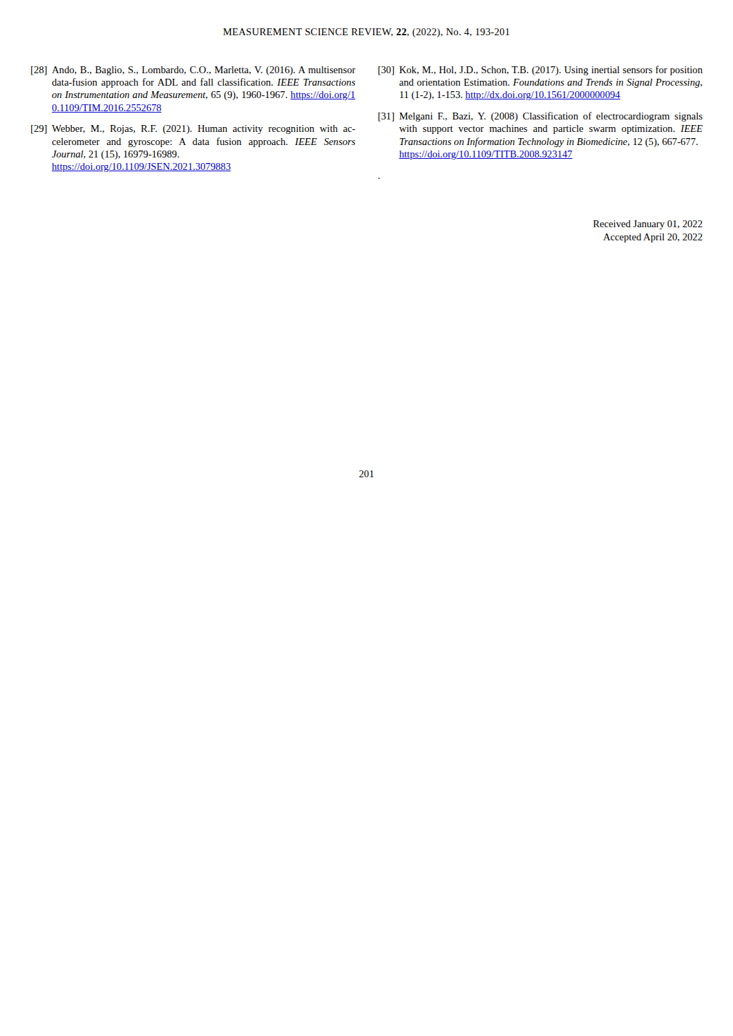MEASUREMENT SCIENCE REVIEW, 22, (2022), No. 4, 193-201
[28] Ando, B., Baglio, S., Lombardo, C.O., Marletta, V. (2016). A multisensor data-fusion approach for ADL and fall classification. IEEE Transactions on Instrumentation and Measurement, 65 (9), 1960-1967. https://doi.org/10.1109/TIM.2016.2552678
[29] Webber, M., Rojas, R.F. (2021). Human activity recognition with accelerometer and gyroscope: A data fusion approach. IEEE Sensors Journal, 21 (15), 16979-16989.
https://doi.org/10.1109/JSEN.2021.3079883
[30] Kok, M., Hol, J.D., Schon, T.B. (2017). Using inertial sensors for position and orientation Estimation. Foundations and Trends in Signal Processing, 11 (1-2), 1-153. http://dx.doi.org/10.1561/2000000094
[31] Melgani F., Bazi, Y. (2008) Classification of electrocardiogram signals with support vector machines and particle swarm optimization. IEEE Transactions on Information Technology in Biomedicine, 12 (5), 667-677.
https://doi.org/10.1109/TITB.2008.923147
.
Received January 01, 2022
Accepted April 20, 2022
201